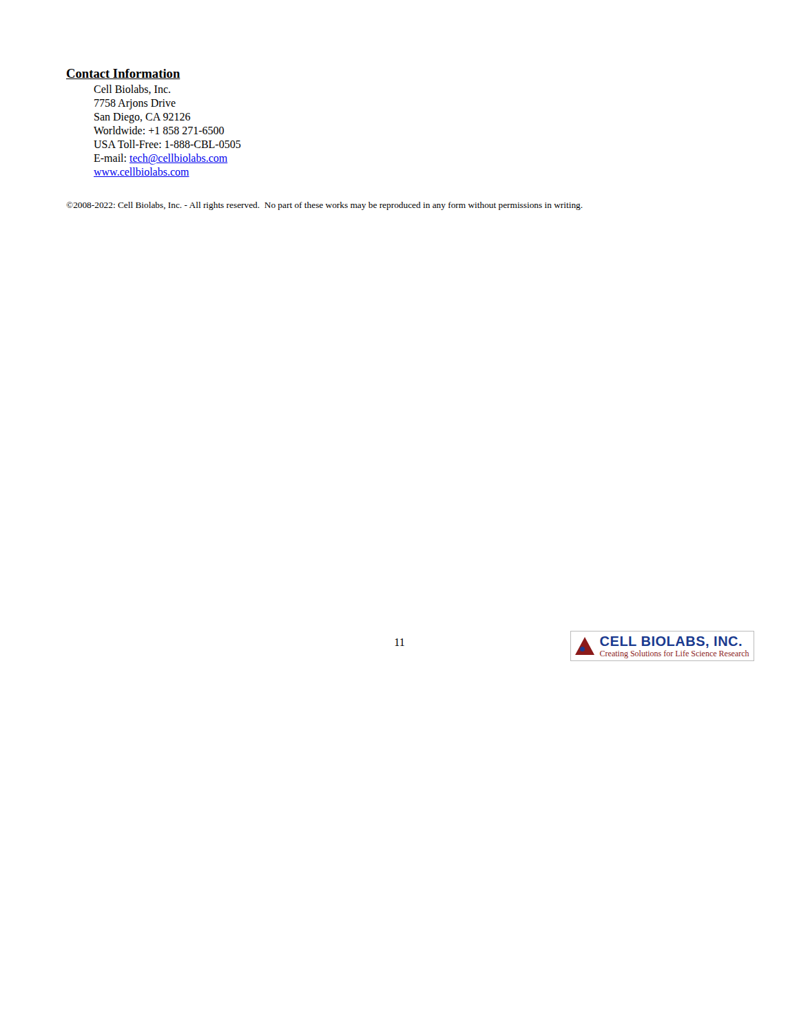Contact Information
Cell Biolabs, Inc.
7758 Arjons Drive
San Diego, CA 92126
Worldwide: +1 858 271-6500
USA Toll-Free: 1-888-CBL-0505
E-mail: tech@cellbiolabs.com
www.cellbiolabs.com
©2008-2022: Cell Biolabs, Inc. - All rights reserved. No part of these works may be reproduced in any form without permissions in writing.
11
CELL BIOLABS, INC.
Creating Solutions for Life Science Research